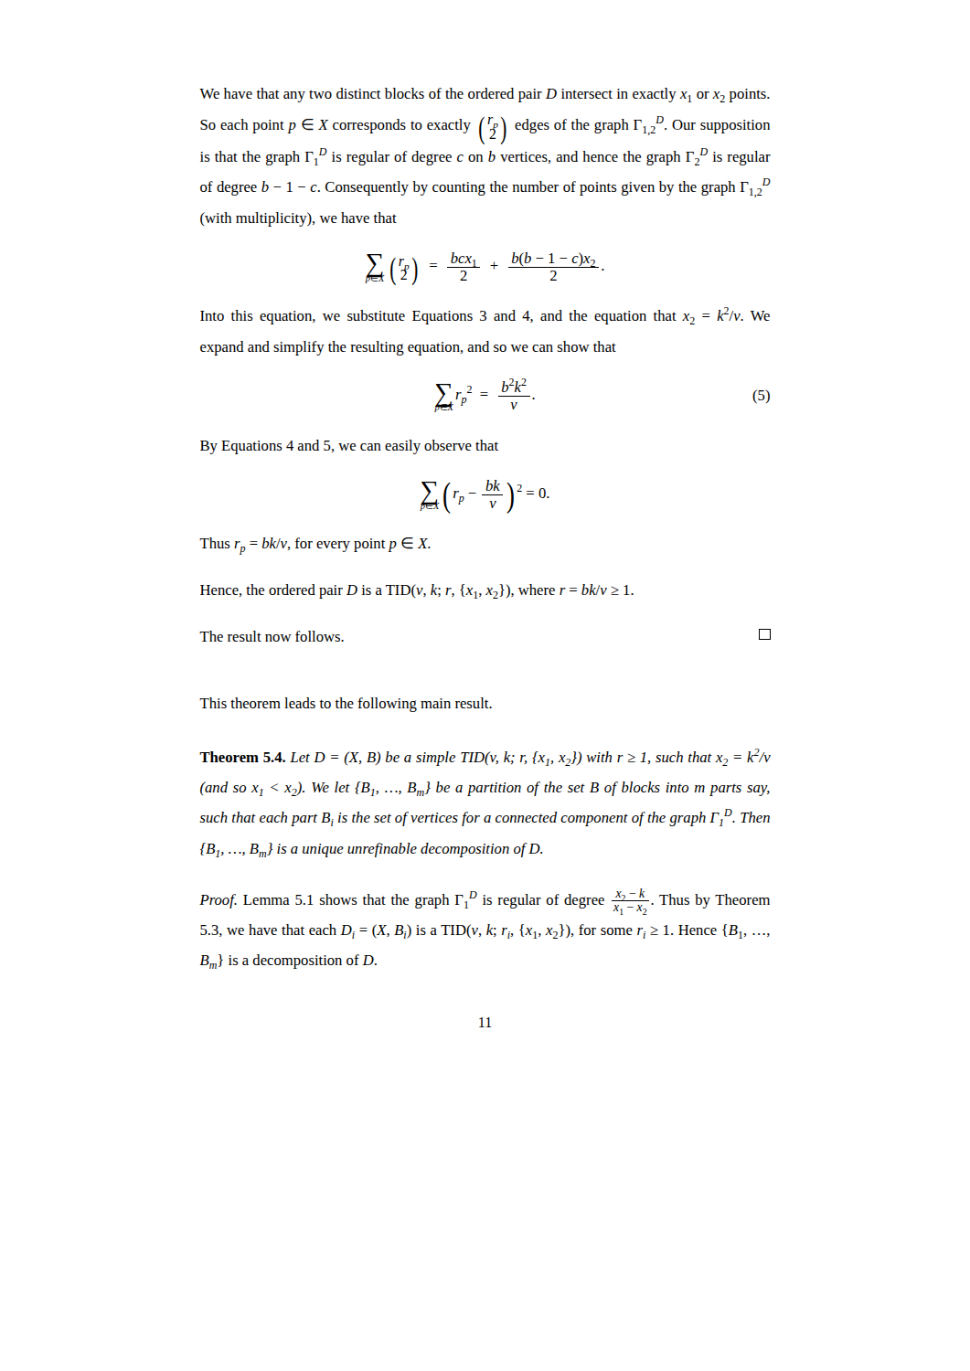We have that any two distinct blocks of the ordered pair D intersect in exactly x1 or x2 points. So each point p ∈ X corresponds to exactly (rp 2) edges of the graph Γ1,2D. Our supposition is that the graph Γ1D is regular of degree c on b vertices, and hence the graph Γ2D is regular of degree b − 1 − c. Consequently by counting the number of points given by the graph Γ1,2D (with multiplicity), we have that
∑p∈X(rp 2) = bcx12 + b(b − 1 − c)x22.
Into this equation, we substitute Equations 3 and 4, and the equation that x2 = k2/v. We expand and simplify the resulting equation, and so we can show that
∑p∈X rp2 = b2k2 v. (5)
By Equations 4 and 5, we can easily observe that
∑p∈X(rp − bk v)2 = 0.
Thus rp = bk/v, for every point p ∈ X.
Hence, the ordered pair D is a TID(v, k; r, {x1, x2}), where r = bk/v ≥ 1.
The result now follows.
This theorem leads to the following main result.
Theorem 5.4. Let D = (X, B) be a simple TID(v, k; r, {x1, x2}) with r ≥ 1, such that x2 = k2/v (and so x1 < x2). We let {B1, …, Bm} be a partition of the set B of blocks into m parts say, such that each part Bi is the set of vertices for a connected component of the graph Γ1D. Then {B1, …, Bm} is a unique unrefinable decomposition of D.
Proof. Lemma 5.1 shows that the graph Γ1D is regular of degree x2 − k x1 − x2. Thus by Theorem 5.3, we have that each Di = (X, Bi) is a TID(v, k; ri, {x1, x2}), for some ri ≥ 1. Hence {B1, …, Bm} is a decomposition of D.
11